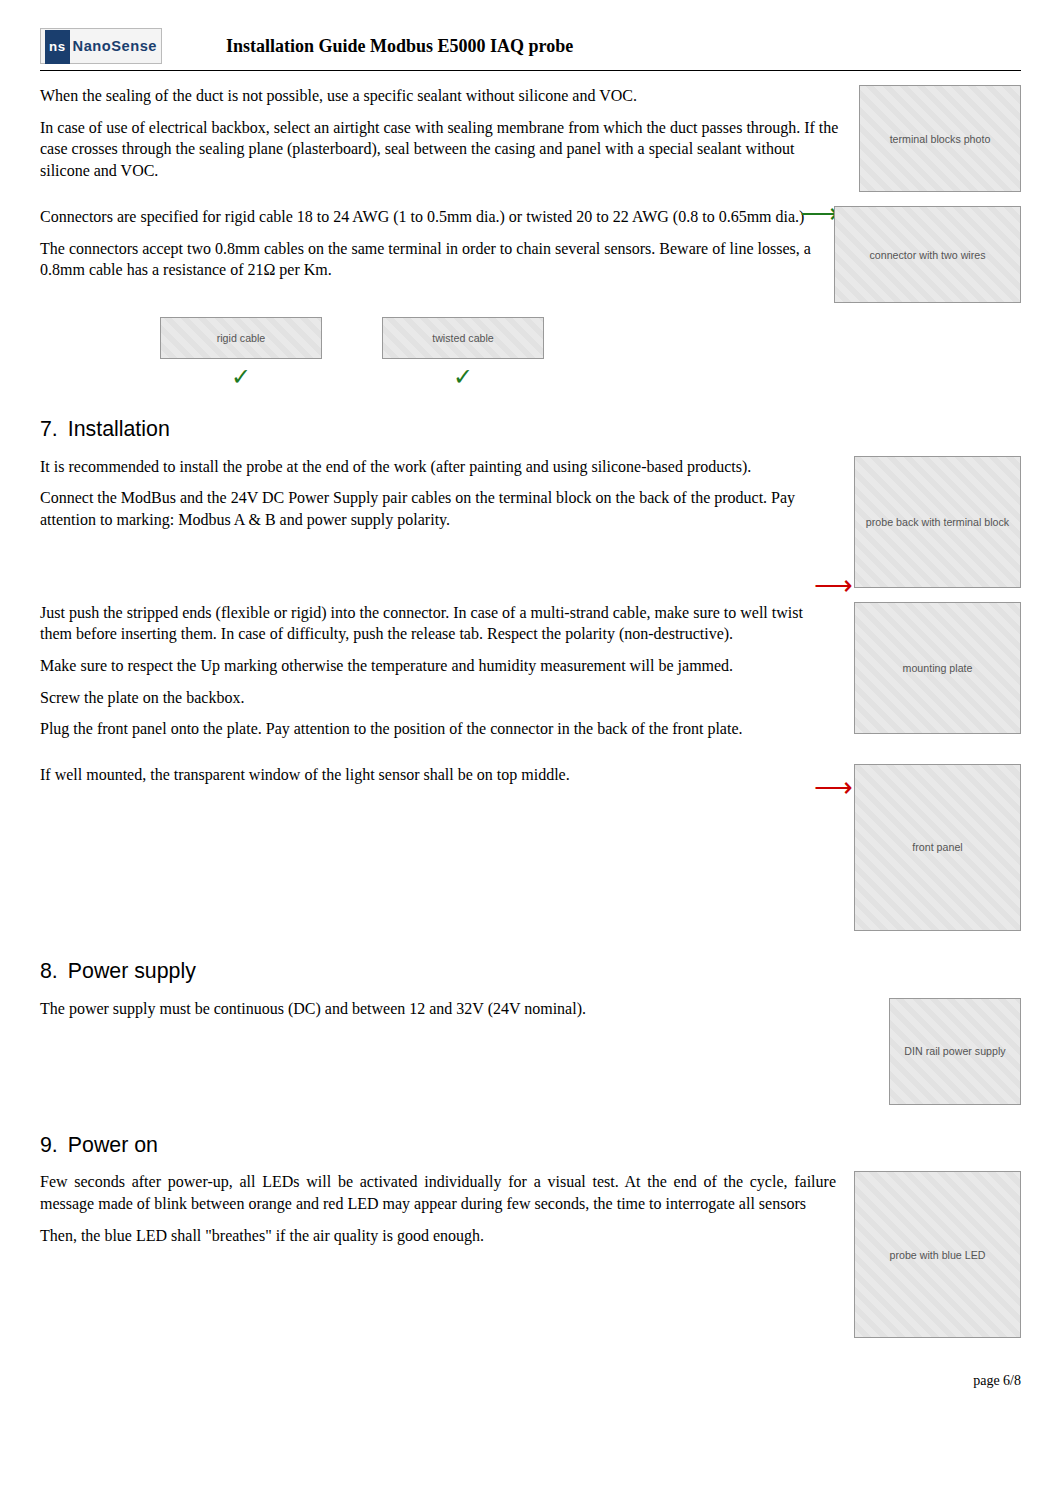ns NanoSense
Installation Guide Modbus E5000 IAQ probe
When the sealing of the duct is not possible, use a specific sealant without silicone and VOC.
In case of use of electrical backbox, select an airtight case with sealing membrane from which the duct passes through. If the case crosses through the sealing plane (plasterboard), seal between the casing and panel with a special sealant without silicone and VOC.
terminal blocks photo
Connectors are specified for rigid cable 18 to 24 AWG (1 to 0.5mm dia.) or twisted 20 to 22 AWG (0.8 to 0.65mm dia.)
The connectors accept two 0.8mm cables on the same terminal in order to chain several sensors. Beware of line losses, a 0.8mm cable has a resistance of 21Ω per Km.
⟶
connector with two wires
rigid cable
✓
twisted cable
✓
7. Installation
It is recommended to install the probe at the end of the work (after painting and using silicone-based products).
Connect the ModBus and the 24V DC Power Supply pair cables on the terminal block on the back of the product. Pay attention to marking: Modbus A & B and power supply polarity.
probe back with terminal block
Just push the stripped ends (flexible or rigid) into the connector. In case of a multi-strand cable, make sure to well twist them before inserting them. In case of difficulty, push the release tab. Respect the polarity (non-destructive).
Make sure to respect the Up marking otherwise the temperature and humidity measurement will be jammed.
Screw the plate on the backbox.
Plug the front panel onto the plate. Pay attention to the position of the connector in the back of the front plate.
⟶
mounting plate
If well mounted, the transparent window of the light sensor shall be on top middle.
⟶
front panel
8. Power supply
The power supply must be continuous (DC) and between 12 and 32V (24V nominal).
DIN rail power supply
9. Power on
Few seconds after power-up, all LEDs will be activated individually for a visual test. At the end of the cycle, failure message made of blink between orange and red LED may appear during few seconds, the time to interrogate all sensors
Then, the blue LED shall "breathes" if the air quality is good enough.
probe with blue LED
page 6/8